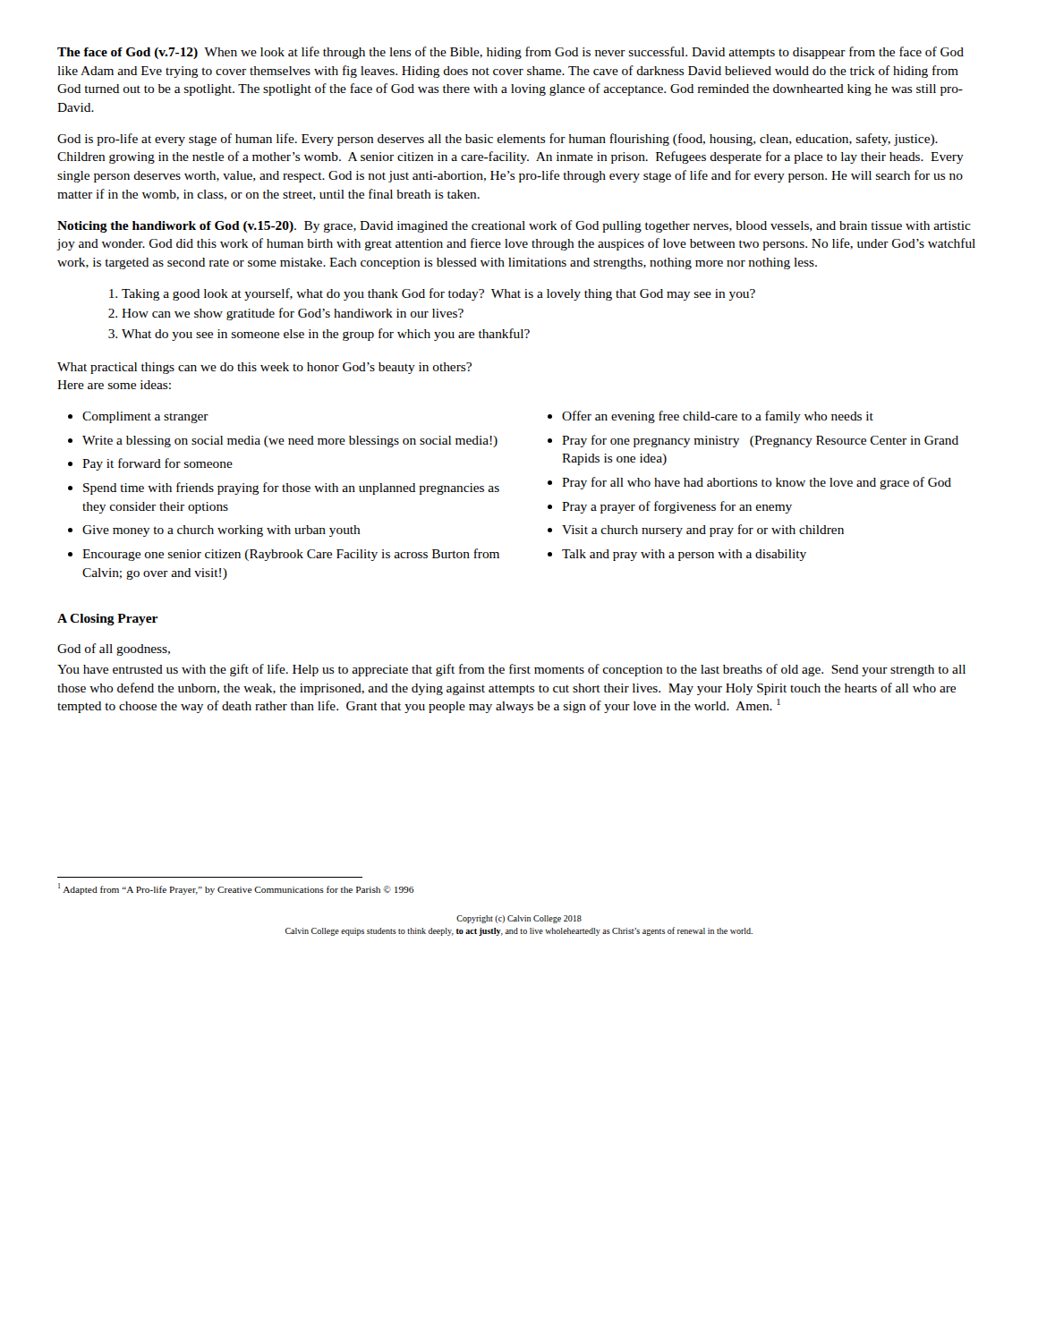The face of God (v.7-12) When we look at life through the lens of the Bible, hiding from God is never successful. David attempts to disappear from the face of God like Adam and Eve trying to cover themselves with fig leaves. Hiding does not cover shame. The cave of darkness David believed would do the trick of hiding from God turned out to be a spotlight. The spotlight of the face of God was there with a loving glance of acceptance. God reminded the downhearted king he was still pro-David.
God is pro-life at every stage of human life. Every person deserves all the basic elements for human flourishing (food, housing, clean, education, safety, justice). Children growing in the nestle of a mother’s womb. A senior citizen in a care-facility. An inmate in prison. Refugees desperate for a place to lay their heads. Every single person deserves worth, value, and respect. God is not just anti-abortion, He’s pro-life through every stage of life and for every person. He will search for us no matter if in the womb, in class, or on the street, until the final breath is taken.
Noticing the handiwork of God (v.15-20). By grace, David imagined the creational work of God pulling together nerves, blood vessels, and brain tissue with artistic joy and wonder. God did this work of human birth with great attention and fierce love through the auspices of love between two persons. No life, under God’s watchful work, is targeted as second rate or some mistake. Each conception is blessed with limitations and strengths, nothing more nor nothing less.
Taking a good look at yourself, what do you thank God for today? What is a lovely thing that God may see in you?
How can we show gratitude for God’s handiwork in our lives?
What do you see in someone else in the group for which you are thankful?
What practical things can we do this week to honor God’s beauty in others?
Here are some ideas:
Compliment a stranger
Write a blessing on social media (we need more blessings on social media!)
Pay it forward for someone
Spend time with friends praying for those with an unplanned pregnancies as they consider their options
Give money to a church working with urban youth
Encourage one senior citizen (Raybrook Care Facility is across Burton from Calvin; go over and visit!)
Offer an evening free child-care to a family who needs it
Pray for one pregnancy ministry (Pregnancy Resource Center in Grand Rapids is one idea)
Pray for all who have had abortions to know the love and grace of God
Pray a prayer of forgiveness for an enemy
Visit a church nursery and pray for or with children
Talk and pray with a person with a disability
A Closing Prayer
God of all goodness,
You have entrusted us with the gift of life. Help us to appreciate that gift from the first moments of conception to the last breaths of old age. Send your strength to all those who defend the unborn, the weak, the imprisoned, and the dying against attempts to cut short their lives. May your Holy Spirit touch the hearts of all who are tempted to choose the way of death rather than life. Grant that you people may always be a sign of your love in the world. Amen. 1
1 Adapted from “A Pro-life Prayer,” by Creative Communications for the Parish © 1996
Copyright (c) Calvin College 2018
Calvin College equips students to think deeply, to act justly, and to live wholeheartedly as Christ’s agents of renewal in the world.